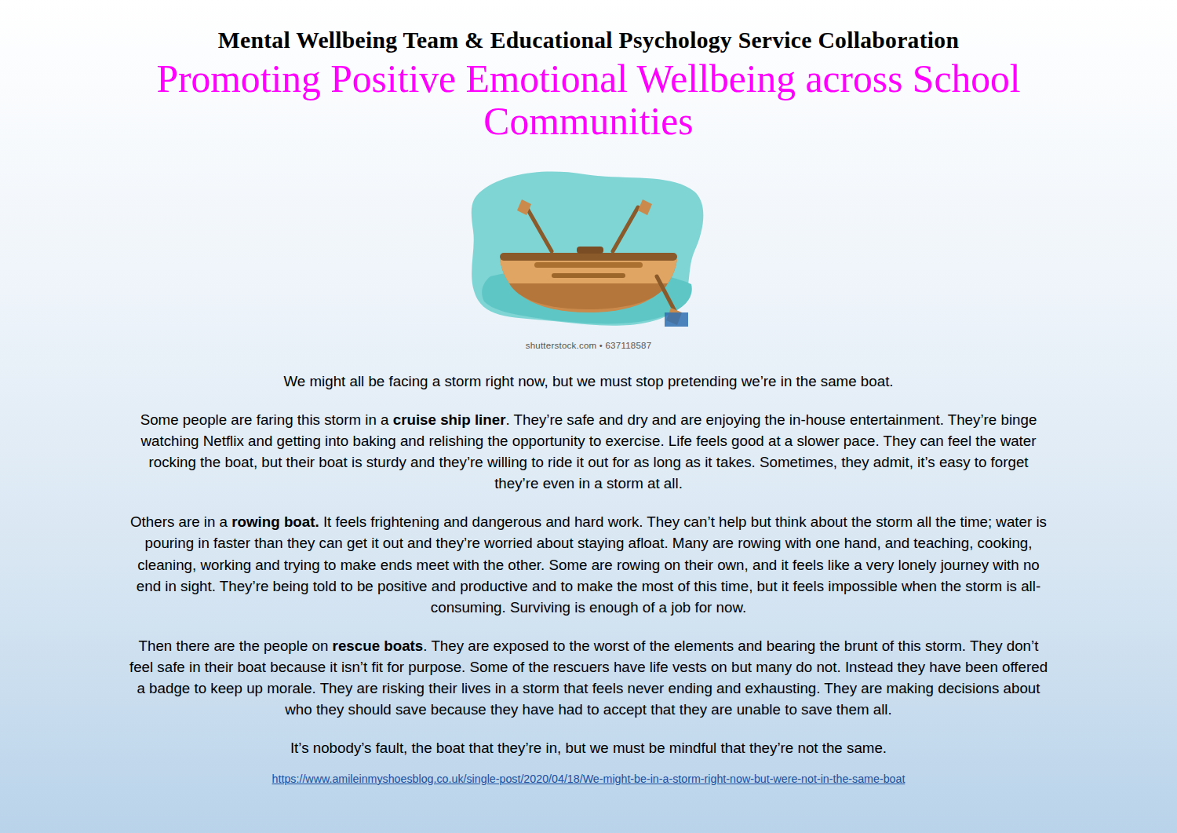Mental Wellbeing Team & Educational Psychology Service Collaboration
Promoting Positive Emotional Wellbeing across School Communities
shutterstock.com • 637118587
We might all be facing a storm right now, but we must stop pretending we’re in the same boat.
Some people are faring this storm in a cruise ship liner. They’re safe and dry and are enjoying the in-house entertainment. They’re binge watching Netflix and getting into baking and relishing the opportunity to exercise. Life feels good at a slower pace. They can feel the water rocking the boat, but their boat is sturdy and they’re willing to ride it out for as long as it takes. Sometimes, they admit, it’s easy to forget they’re even in a storm at all.
Others are in a rowing boat. It feels frightening and dangerous and hard work. They can’t help but think about the storm all the time; water is pouring in faster than they can get it out and they’re worried about staying afloat. Many are rowing with one hand, and teaching, cooking, cleaning, working and trying to make ends meet with the other. Some are rowing on their own, and it feels like a very lonely journey with no end in sight. They’re being told to be positive and productive and to make the most of this time, but it feels impossible when the storm is all-consuming. Surviving is enough of a job for now.
Then there are the people on rescue boats. They are exposed to the worst of the elements and bearing the brunt of this storm. They don’t feel safe in their boat because it isn’t fit for purpose. Some of the rescuers have life vests on but many do not. Instead they have been offered a badge to keep up morale. They are risking their lives in a storm that feels never ending and exhausting. They are making decisions about who they should save because they have had to accept that they are unable to save them all.
It’s nobody’s fault, the boat that they’re in, but we must be mindful that they’re not the same.
https://www.amileinmyshoesblog.co.uk/single-post/2020/04/18/We-might-be-in-a-storm-right-now-but-were-not-in-the-same-boat